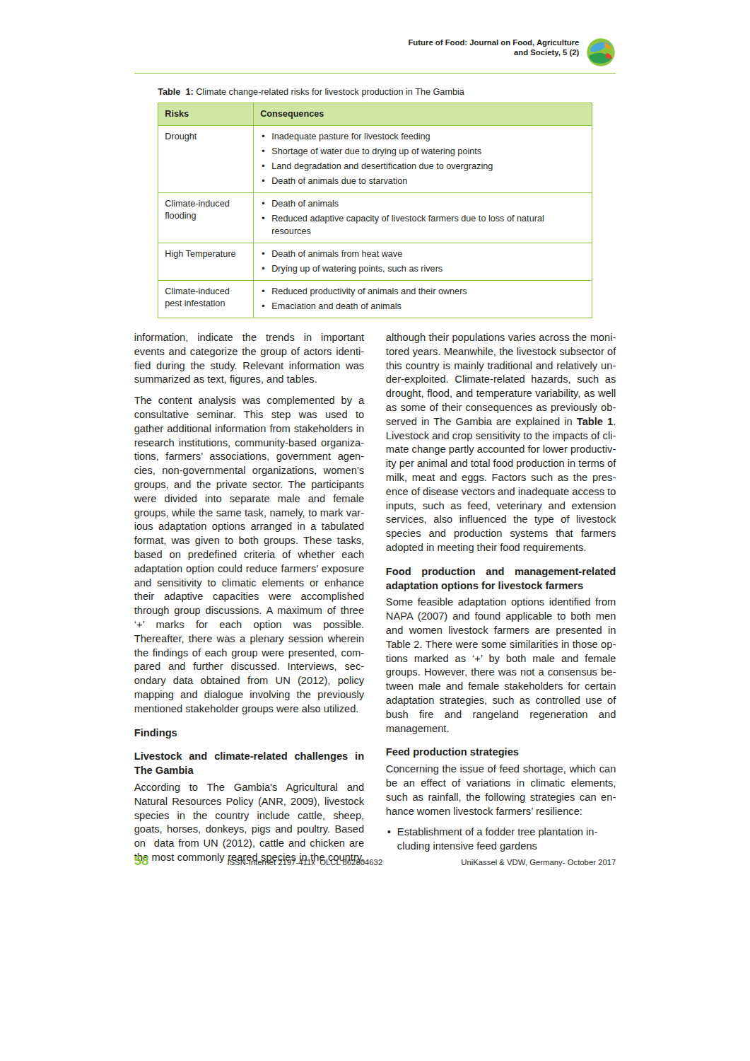Future of Food: Journal on Food, Agriculture
and Society, 5 (2)
Table 1: Climate change-related risks for livestock production in The Gambia
| Risks | Consequences |
| --- | --- |
| Drought | Inadequate pasture for livestock feeding Shortage of water due to drying up of watering points Land degradation and desertification due to overgrazing Death of animals due to starvation |
| Climate-induced flooding | Death of animals Reduced adaptive capacity of livestock farmers due to loss of natural resources |
| High Temperature | Death of animals from heat wave Drying up of watering points, such as rivers |
| Climate-induced pest infestation | Reduced productivity of animals and their owners Emaciation and death of animals |
information, indicate the trends in important events and categorize the group of actors identified during the study. Relevant information was summarized as text, figures, and tables.
The content analysis was complemented by a consultative seminar. This step was used to gather additional information from stakeholders in research institutions, community-based organizations, farmers’ associations, government agencies, non-governmental organizations, women’s groups, and the private sector. The participants were divided into separate male and female groups, while the same task, namely, to mark various adaptation options arranged in a tabulated format, was given to both groups. These tasks, based on predefined criteria of whether each adaptation option could reduce farmers’ exposure and sensitivity to climatic elements or enhance their adaptive capacities were accomplished through group discussions. A maximum of three ‘+’ marks for each option was possible. Thereafter, there was a plenary session wherein the findings of each group were presented, compared and further discussed. Interviews, secondary data obtained from UN (2012), policy mapping and dialogue involving the previously mentioned stakeholder groups were also utilized.
Findings
Livestock and climate-related challenges in The Gambia
According to The Gambia’s Agricultural and Natural Resources Policy (ANR, 2009), livestock species in the country include cattle, sheep, goats, horses, donkeys, pigs and poultry. Based on data from UN (2012), cattle and chicken are the most commonly reared species in the country, although their populations varies across the monitored years. Meanwhile, the livestock subsector of this country is mainly traditional and relatively under-exploited. Climate-related hazards, such as drought, flood, and temperature variability, as well as some of their consequences as previously observed in The Gambia are explained in Table 1. Livestock and crop sensitivity to the impacts of climate change partly accounted for lower productivity per animal and total food production in terms of milk, meat and eggs. Factors such as the presence of disease vectors and inadequate access to inputs, such as feed, veterinary and extension services, also influenced the type of livestock species and production systems that farmers adopted in meeting their food requirements.
Food production and management-related adaptation options for livestock farmers
Some feasible adaptation options identified from NAPA (2007) and found applicable to both men and women livestock farmers are presented in Table 2. There were some similarities in those options marked as ‘+’ by both male and female groups. However, there was not a consensus between male and female stakeholders for certain adaptation strategies, such as controlled use of bush fire and rangeland regeneration and management.
Feed production strategies
Concerning the issue of feed shortage, which can be an effect of variations in climatic elements, such as rainfall, the following strategies can enhance women livestock farmers’ resilience:
Establishment of a fodder tree plantation including intensive feed gardens
58
ISSN-Internet 2197-411x OLCL 862804632
UniKassel & VDW, Germany- October 2017